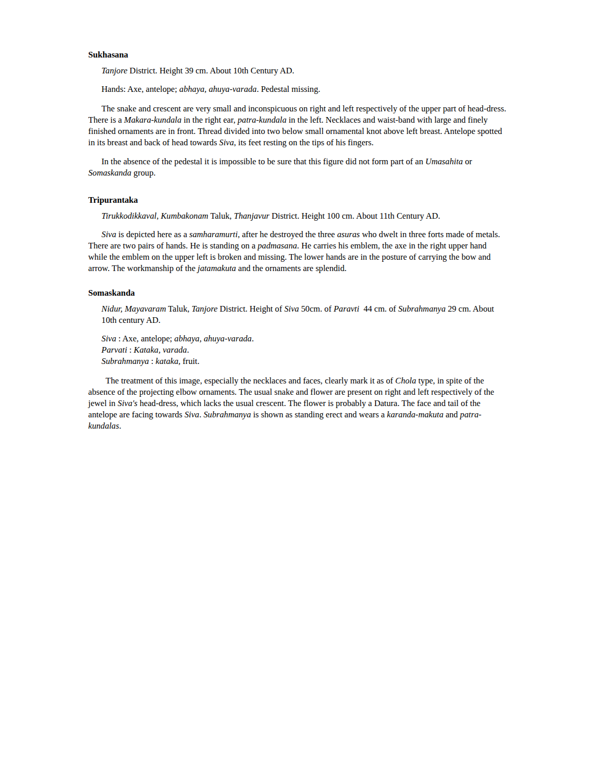Sukhasana
Tanjore District. Height 39 cm. About 10th Century AD.
Hands: Axe, antelope; abhaya, ahuya-varada. Pedestal missing.
The snake and crescent are very small and inconspicuous on right and left respectively of the upper part of head-dress. There is a Makara-kundala in the right ear, patra-kundala in the left. Necklaces and waist-band with large and finely finished ornaments are in front. Thread divided into two below small ornamental knot above left breast. Antelope spotted in its breast and back of head towards Siva, its feet resting on the tips of his fingers.
In the absence of the pedestal it is impossible to be sure that this figure did not form part of an Umasahita or Somaskanda group.
Tripurantaka
Tirukkodikkaval, Kumbakonam Taluk, Thanjavur District. Height 100 cm. About 11th Century AD.
Siva is depicted here as a samharamurti, after he destroyed the three asuras who dwelt in three forts made of metals. There are two pairs of hands. He is standing on a padmasana. He carries his emblem, the axe in the right upper hand while the emblem on the upper left is broken and missing. The lower hands are in the posture of carrying the bow and arrow. The workmanship of the jatamakuta and the ornaments are splendid.
Somaskanda
Nidur, Mayavaram Taluk, Tanjore District. Height of Siva 50cm. of Paravti 44 cm. of Subrahmanya 29 cm. About 10th century AD.
Siva : Axe, antelope; abhaya, ahuya-varada.
Parvati : Kataka, varada.
Subrahmanya : kataka, fruit.
The treatment of this image, especially the necklaces and faces, clearly mark it as of Chola type, in spite of the absence of the projecting elbow ornaments. The usual snake and flower are present on right and left respectively of the jewel in Siva's head-dress, which lacks the usual crescent. The flower is probably a Datura. The face and tail of the antelope are facing towards Siva. Subrahmanya is shown as standing erect and wears a karanda-makuta and patra-kundalas.